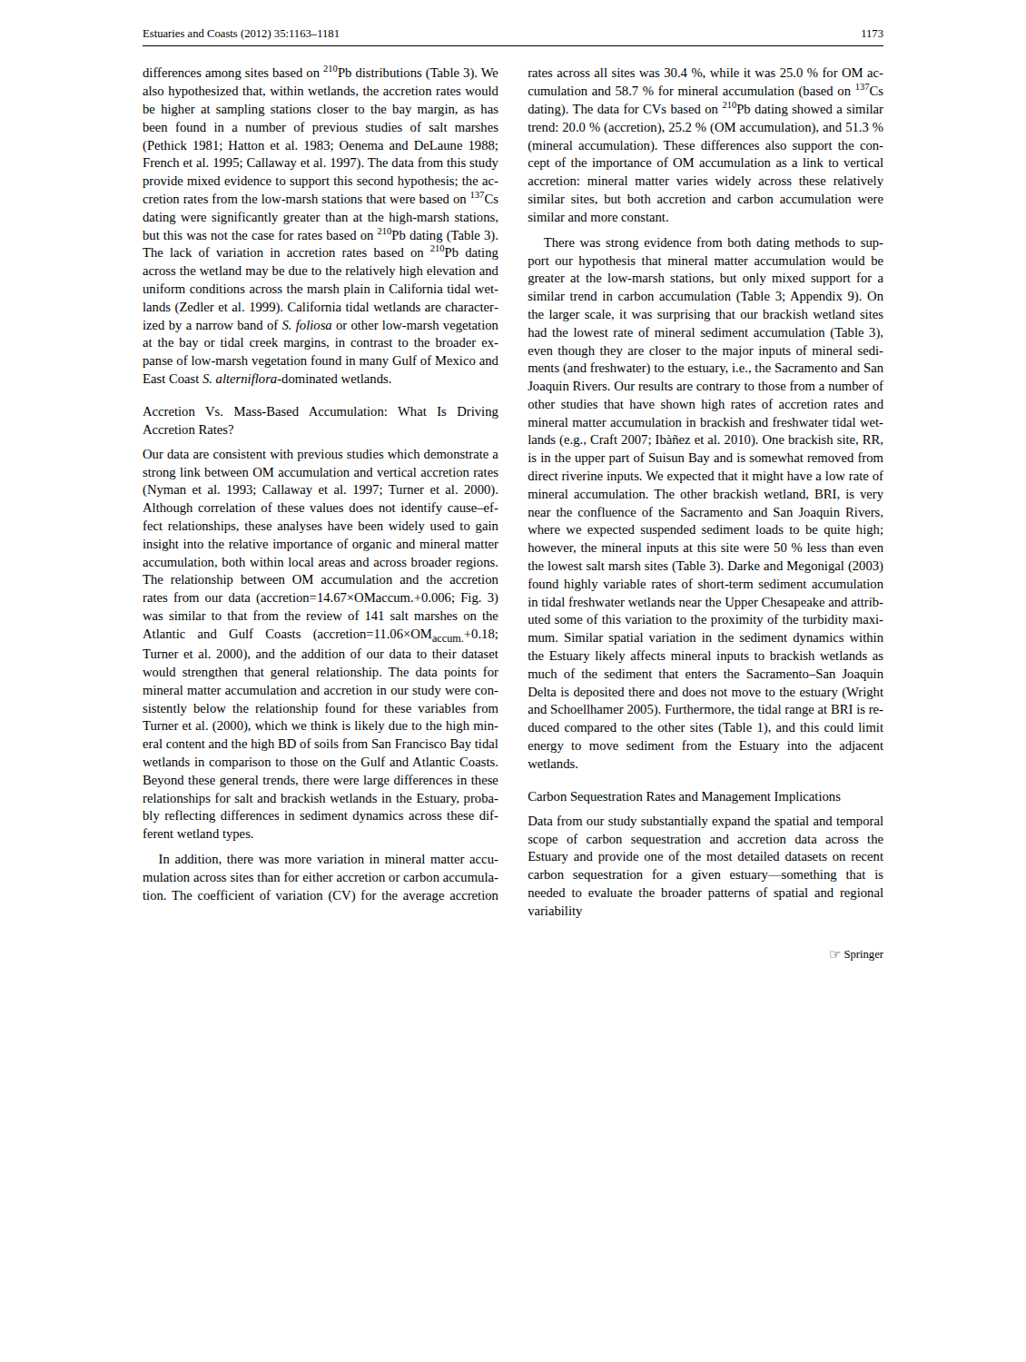Estuaries and Coasts (2012) 35:1163–1181 1173
differences among sites based on 210Pb distributions (Table 3). We also hypothesized that, within wetlands, the accretion rates would be higher at sampling stations closer to the bay margin, as has been found in a number of previous studies of salt marshes (Pethick 1981; Hatton et al. 1983; Oenema and DeLaune 1988; French et al. 1995; Callaway et al. 1997). The data from this study provide mixed evidence to support this second hypothesis; the accretion rates from the low-marsh stations that were based on 137Cs dating were significantly greater than at the high-marsh stations, but this was not the case for rates based on 210Pb dating (Table 3). The lack of variation in accretion rates based on 210Pb dating across the wetland may be due to the relatively high elevation and uniform conditions across the marsh plain in California tidal wetlands (Zedler et al. 1999). California tidal wetlands are characterized by a narrow band of S. foliosa or other low-marsh vegetation at the bay or tidal creek margins, in contrast to the broader expanse of low-marsh vegetation found in many Gulf of Mexico and East Coast S. alterniflora-dominated wetlands.
Accretion Vs. Mass-Based Accumulation: What Is Driving Accretion Rates?
Our data are consistent with previous studies which demonstrate a strong link between OM accumulation and vertical accretion rates (Nyman et al. 1993; Callaway et al. 1997; Turner et al. 2000). Although correlation of these values does not identify cause–effect relationships, these analyses have been widely used to gain insight into the relative importance of organic and mineral matter accumulation, both within local areas and across broader regions. The relationship between OM accumulation and the accretion rates from our data (accretion=14.67×OMaccum.+0.006; Fig. 3) was similar to that from the review of 141 salt marshes on the Atlantic and Gulf Coasts (accretion=11.06×OMaccum.+0.18; Turner et al. 2000), and the addition of our data to their dataset would strengthen that general relationship. The data points for mineral matter accumulation and accretion in our study were consistently below the relationship found for these variables from Turner et al. (2000), which we think is likely due to the high mineral content and the high BD of soils from San Francisco Bay tidal wetlands in comparison to those on the Gulf and Atlantic Coasts. Beyond these general trends, there were large differences in these relationships for salt and brackish wetlands in the Estuary, probably reflecting differences in sediment dynamics across these different wetland types.
In addition, there was more variation in mineral matter accumulation across sites than for either accretion or carbon accumulation. The coefficient of variation (CV) for the average accretion rates across all sites was 30.4 %, while it was 25.0 % for OM accumulation and 58.7 % for mineral accumulation (based on 137Cs dating). The data for CVs based on 210Pb dating showed a similar trend: 20.0 % (accretion), 25.2 % (OM accumulation), and 51.3 % (mineral accumulation). These differences also support the concept of the importance of OM accumulation as a link to vertical accretion: mineral matter varies widely across these relatively similar sites, but both accretion and carbon accumulation were similar and more constant.
There was strong evidence from both dating methods to support our hypothesis that mineral matter accumulation would be greater at the low-marsh stations, but only mixed support for a similar trend in carbon accumulation (Table 3; Appendix 9). On the larger scale, it was surprising that our brackish wetland sites had the lowest rate of mineral sediment accumulation (Table 3), even though they are closer to the major inputs of mineral sediments (and freshwater) to the estuary, i.e., the Sacramento and San Joaquin Rivers. Our results are contrary to those from a number of other studies that have shown high rates of accretion rates and mineral matter accumulation in brackish and freshwater tidal wetlands (e.g., Craft 2007; Ibàñez et al. 2010). One brackish site, RR, is in the upper part of Suisun Bay and is somewhat removed from direct riverine inputs. We expected that it might have a low rate of mineral accumulation. The other brackish wetland, BRI, is very near the confluence of the Sacramento and San Joaquin Rivers, where we expected suspended sediment loads to be quite high; however, the mineral inputs at this site were 50 % less than even the lowest salt marsh sites (Table 3). Darke and Megonigal (2003) found highly variable rates of short-term sediment accumulation in tidal freshwater wetlands near the Upper Chesapeake and attributed some of this variation to the proximity of the turbidity maximum. Similar spatial variation in the sediment dynamics within the Estuary likely affects mineral inputs to brackish wetlands as much of the sediment that enters the Sacramento–San Joaquin Delta is deposited there and does not move to the estuary (Wright and Schoellhamer 2005). Furthermore, the tidal range at BRI is reduced compared to the other sites (Table 1), and this could limit energy to move sediment from the Estuary into the adjacent wetlands.
Carbon Sequestration Rates and Management Implications
Data from our study substantially expand the spatial and temporal scope of carbon sequestration and accretion data across the Estuary and provide one of the most detailed datasets on recent carbon sequestration for a given estuary—something that is needed to evaluate the broader patterns of spatial and regional variability
☞Springer